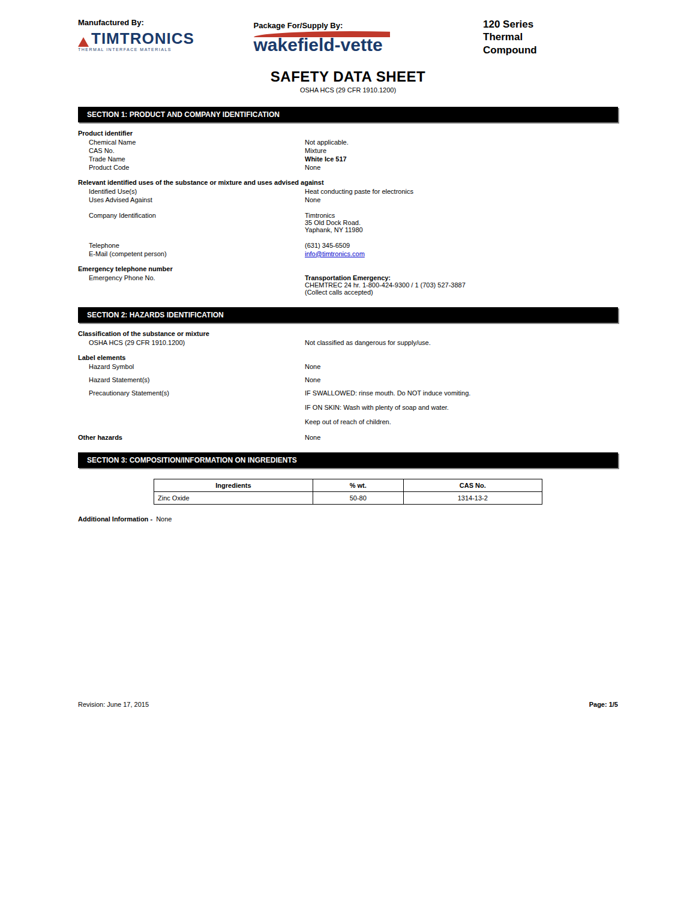Manufactured By:
TIMTRONICS
THERMAL INTERFACE MATERIALS
Package For/Supply By:
wakefield-vette
120 Series
Thermal
Compound
SAFETY DATA SHEET
OSHA HCS (29 CFR 1910.1200)
SECTION 1: PRODUCT AND COMPANY IDENTIFICATION
Product identifier
| Chemical Name | Not applicable. |
| CAS No. | Mixture |
| Trade Name | White Ice 517 |
| Product Code | None |
Relevant identified uses of the substance or mixture and uses advised against
| Identified Use(s) | Heat conducting paste for electronics |
| Uses Advised Against | None |
| Company Identification | Timtronics 35 Old Dock Road. Yaphank, NY 11980 |
| Telephone | (631) 345-6509 |
| E-Mail (competent person) | info@timtronics.com |
Emergency telephone number
| Emergency Phone No. | Transportation Emergency: CHEMTREC 24 hr. 1-800-424-9300 / 1 (703) 527-3887 (Collect calls accepted) |
SECTION 2: HAZARDS IDENTIFICATION
Classification of the substance or mixture
| OSHA HCS (29 CFR 1910.1200) | Not classified as dangerous for supply/use. |
Label elements
| Hazard Symbol | None |
| Hazard Statement(s) | None |
| Precautionary Statement(s) | IF SWALLOWED: rinse mouth. Do NOT induce vomiting. IF ON SKIN: Wash with plenty of soap and water. Keep out of reach of children. |
| Other hazards | None |
SECTION 3: COMPOSITION/INFORMATION ON INGREDIENTS
| Ingredients | % wt. | CAS No. |
| --- | --- | --- |
| Zinc Oxide | 50-80 | 1314-13-2 |
Additional Information - None
Revision: June 17, 2015
Page: 1/5